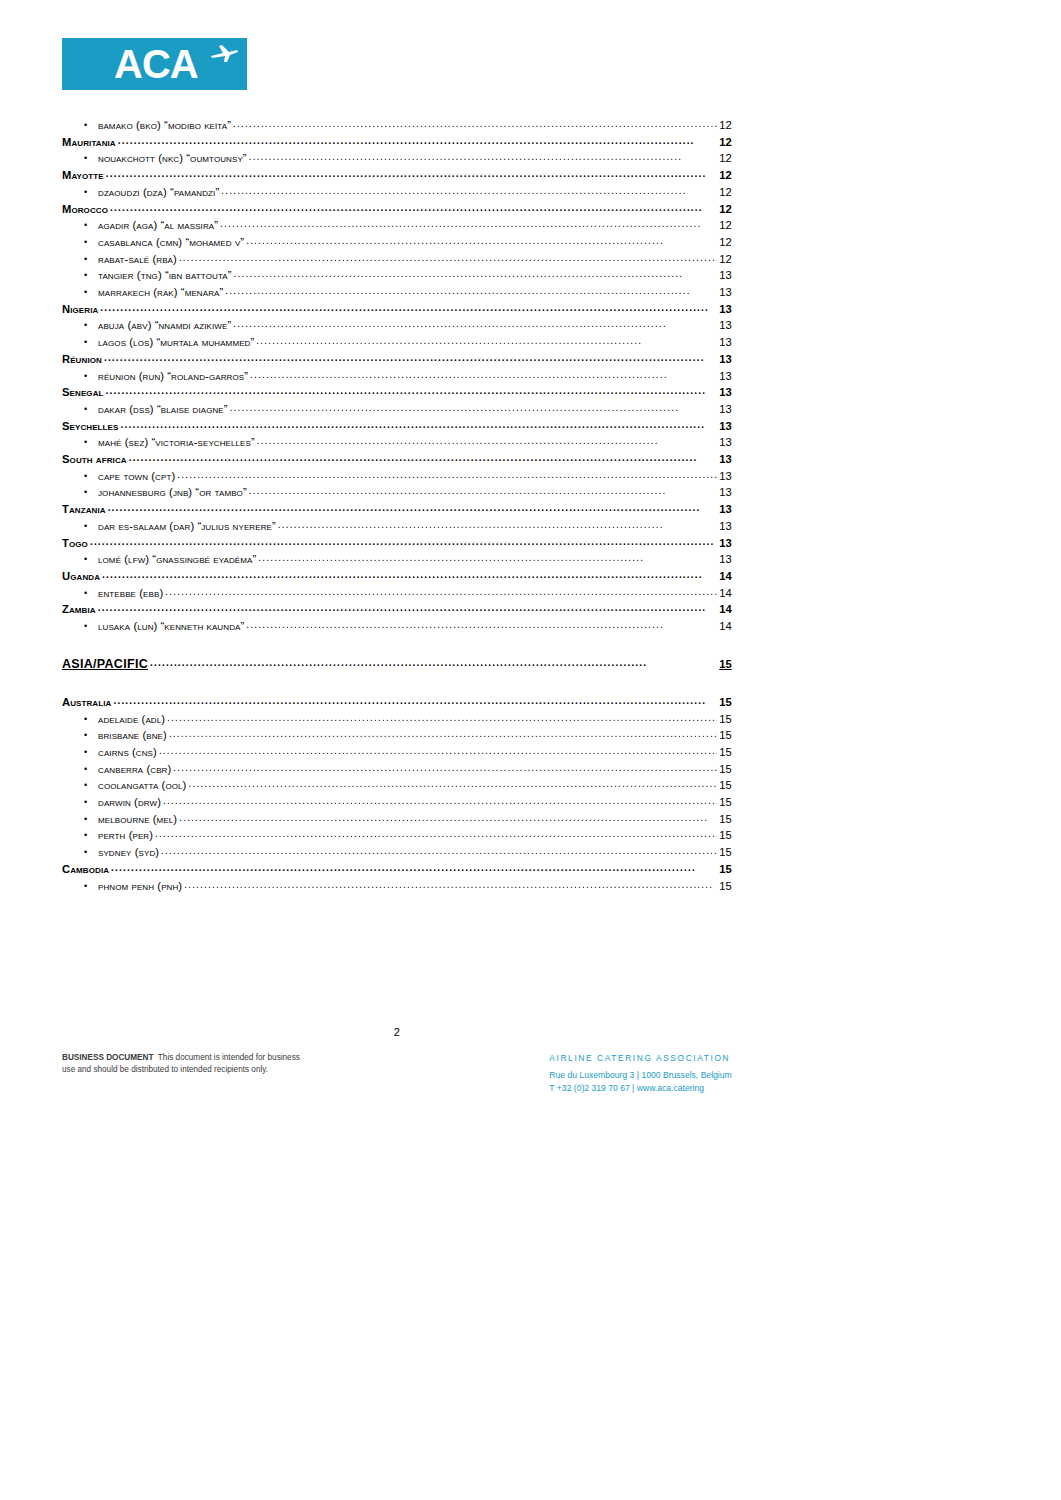ACA
• Bamako (BKO) “Modibo Keïta” .......................................................................................................................... 12
Mauritania ................................................................................................................................................. 12
• Nouakchott (NKC) “Oumtounsy” ............................................................................................................. 12
Mayotte ....................................................................................................................................................... 12
• Dzaoudzi (DZA) “Pamandzi” ..................................................................................................................... 12
Morocco ..................................................................................................................................................... 12
• Agadir (AGA) “Al Massira” ......................................................................................................................... 12
• Casablanca (CMN) “Mohamed V” ......................................................................................................... 12
• Rabat-Salé (RBA) ......................................................................................................................................... 12
• Tangier (TNG) “Ibn Battouta” ................................................................................................................. 13
• Marrakech (RAK) “Menara” ..................................................................................................................... 13
Nigeria ......................................................................................................................................................... 13
• Abuja (ABV) “Nnamdi Azikiwe” ............................................................................................................. 13
• Lagos (LOS) “Murtala Muhammed” ................................................................................................. 13
Réunion ....................................................................................................................................................... 13
• Réunion (RUN) “Roland-Garros” ......................................................................................................... 13
Senegal ....................................................................................................................................................... 13
• Dakar (DSS) “Blaise Diagne” ................................................................................................................. 13
Seychelles ................................................................................................................................................... 13
• Mahé (SEZ) “Victoria-Seychelles” ..................................................................................................... 13
South Africa ............................................................................................................................................... 13
• Cape Town (CPT) ......................................................................................................................................... 13
• Johannesburg (JNB) “OR Tambo” ......................................................................................................... 13
Tanzania ..................................................................................................................................................... 13
• Dar es-Salaam (DAR) “Julius Nyerere” ................................................................................................. 13
Togo ............................................................................................................................................................. 13
• Lomé (LFW) “Gnassingbé Eyadéma” ................................................................................................. 13
Uganda ....................................................................................................................................................... 14
• Entebbe (EBB) ............................................................................................................................................. 14
Zambia ......................................................................................................................................................... 14
• Lusaka (LUN) “Kenneth Kaunda” ......................................................................................................... 14
ASIA/PACIFIC ............................................................................................................................. 15
Australia ..................................................................................................................................................... 15
• Adelaide (ADL) ............................................................................................................................................. 15
• Brisbane (BNE) ............................................................................................................................................. 15
• Cairns (CNS) ................................................................................................................................................. 15
• Canberra (CBR) ............................................................................................................................................. 15
• Coolangatta (OOL) ..................................................................................................................................... 15
• Darwin (DRW) ............................................................................................................................................. 15
• Melbourne (MEL) ..................................................................................................................................... 15
• Perth (PER) ................................................................................................................................................. 15
• Sydney (SYD) ................................................................................................................................................. 15
Cambodia ................................................................................................................................................... 15
• Phnom Penh (PNH) ..................................................................................................................................... 15
2
BUSINESS DOCUMENT This document is intended for business
use and should be distributed to intended recipients only.
AIRLINE CATERING ASSOCIATION
Rue du Luxembourg 3 | 1000 Brussels, Belgium
T +32 (0)2 319 70 67 | www.aca.catering